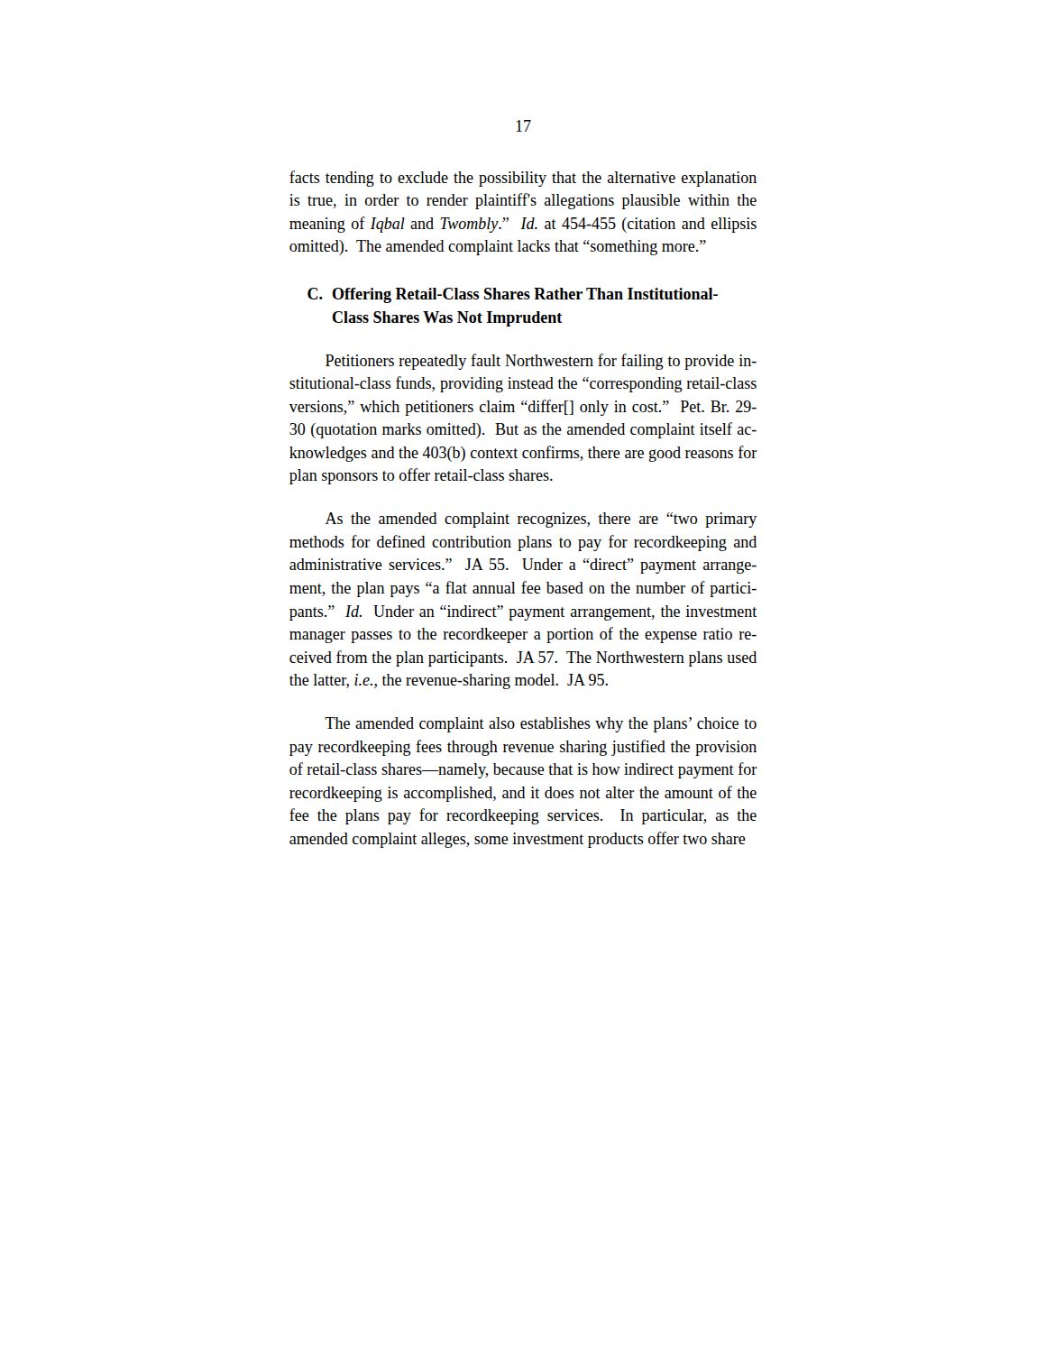17
facts tending to exclude the possibility that the alternative explanation is true, in order to render plaintiff's allegations plausible within the meaning of Iqbal and Twombly.” Id. at 454-455 (citation and ellipsis omitted). The amended complaint lacks that “something more.”
C. Offering Retail-Class Shares Rather Than Institutional-Class Shares Was Not Imprudent
Petitioners repeatedly fault Northwestern for failing to provide institutional-class funds, providing instead the “corresponding retail-class versions,” which petitioners claim “differ[] only in cost.” Pet. Br. 29-30 (quotation marks omitted). But as the amended complaint itself acknowledges and the 403(b) context confirms, there are good reasons for plan sponsors to offer retail-class shares.
As the amended complaint recognizes, there are “two primary methods for defined contribution plans to pay for recordkeeping and administrative services.” JA 55. Under a “direct” payment arrangement, the plan pays “a flat annual fee based on the number of participants.” Id. Under an “indirect” payment arrangement, the investment manager passes to the recordkeeper a portion of the expense ratio received from the plan participants. JA 57. The Northwestern plans used the latter, i.e., the revenue-sharing model. JA 95.
The amended complaint also establishes why the plans’ choice to pay recordkeeping fees through revenue sharing justified the provision of retail-class shares—namely, because that is how indirect payment for recordkeeping is accomplished, and it does not alter the amount of the fee the plans pay for recordkeeping services. In particular, as the amended complaint alleges, some investment products offer two share